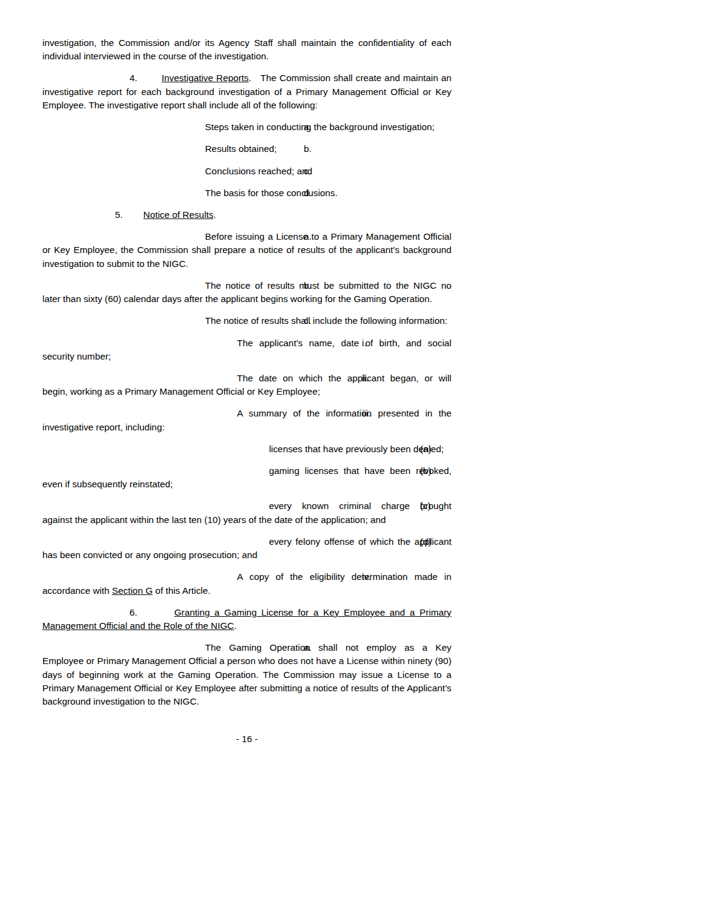investigation, the Commission and/or its Agency Staff shall maintain the confidentiality of each individual interviewed in the course of the investigation.
4. Investigative Reports. The Commission shall create and maintain an investigative report for each background investigation of a Primary Management Official or Key Employee. The investigative report shall include all of the following:
a. Steps taken in conducting the background investigation;
b. Results obtained;
c. Conclusions reached; and
d. The basis for those conclusions.
5. Notice of Results.
a. Before issuing a License to a Primary Management Official or Key Employee, the Commission shall prepare a notice of results of the applicant's background investigation to submit to the NIGC.
b. The notice of results must be submitted to the NIGC no later than sixty (60) calendar days after the applicant begins working for the Gaming Operation.
c. The notice of results shall include the following information:
i. The applicant's name, date of birth, and social security number;
ii. The date on which the applicant began, or will begin, working as a Primary Management Official or Key Employee;
iii. A summary of the information presented in the investigative report, including:
(a) licenses that have previously been denied;
(b) gaming licenses that have been revoked, even if subsequently reinstated;
(c) every known criminal charge brought against the applicant within the last ten (10) years of the date of the application; and
(d) every felony offense of which the applicant has been convicted or any ongoing prosecution; and
iv. A copy of the eligibility determination made in accordance with Section G of this Article.
6. Granting a Gaming License for a Key Employee and a Primary Management Official and the Role of the NIGC.
a. The Gaming Operation shall not employ as a Key Employee or Primary Management Official a person who does not have a License within ninety (90) days of beginning work at the Gaming Operation. The Commission may issue a License to a Primary Management Official or Key Employee after submitting a notice of results of the Applicant’s background investigation to the NIGC.
- 16 -